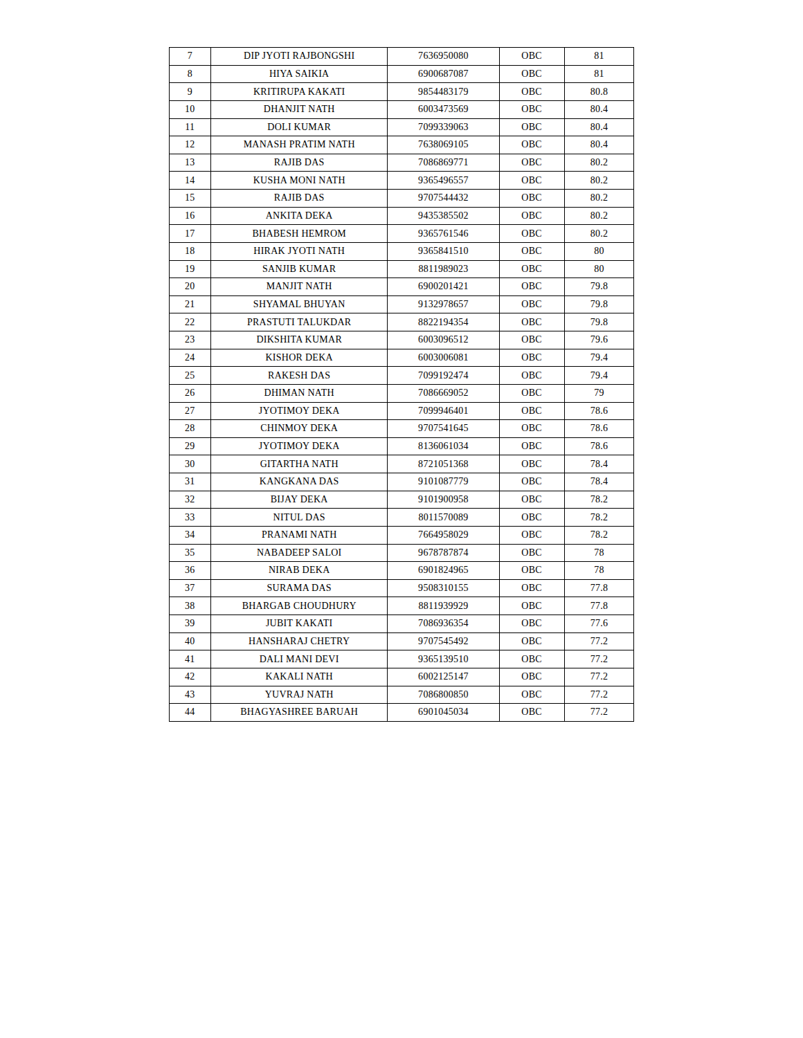| 7 | DIP JYOTI RAJBONGSHI | 7636950080 | OBC | 81 |
| 8 | HIYA SAIKIA | 6900687087 | OBC | 81 |
| 9 | KRITIRUPA KAKATI | 9854483179 | OBC | 80.8 |
| 10 | DHANJIT NATH | 6003473569 | OBC | 80.4 |
| 11 | DOLI KUMAR | 7099339063 | OBC | 80.4 |
| 12 | MANASH PRATIM NATH | 7638069105 | OBC | 80.4 |
| 13 | RAJIB DAS | 7086869771 | OBC | 80.2 |
| 14 | KUSHA MONI NATH | 9365496557 | OBC | 80.2 |
| 15 | RAJIB DAS | 9707544432 | OBC | 80.2 |
| 16 | ANKITA DEKA | 9435385502 | OBC | 80.2 |
| 17 | BHABESH HEMROM | 9365761546 | OBC | 80.2 |
| 18 | HIRAK JYOTI NATH | 9365841510 | OBC | 80 |
| 19 | SANJIB KUMAR | 8811989023 | OBC | 80 |
| 20 | MANJIT NATH | 6900201421 | OBC | 79.8 |
| 21 | SHYAMAL BHUYAN | 9132978657 | OBC | 79.8 |
| 22 | PRASTUTI TALUKDAR | 8822194354 | OBC | 79.8 |
| 23 | DIKSHITA KUMAR | 6003096512 | OBC | 79.6 |
| 24 | KISHOR DEKA | 6003006081 | OBC | 79.4 |
| 25 | RAKESH DAS | 7099192474 | OBC | 79.4 |
| 26 | DHIMAN NATH | 7086669052 | OBC | 79 |
| 27 | JYOTIMOY DEKA | 7099946401 | OBC | 78.6 |
| 28 | CHINMOY DEKA | 9707541645 | OBC | 78.6 |
| 29 | JYOTIMOY DEKA | 8136061034 | OBC | 78.6 |
| 30 | GITARTHA NATH | 8721051368 | OBC | 78.4 |
| 31 | KANGKANA DAS | 9101087779 | OBC | 78.4 |
| 32 | BIJAY DEKA | 9101900958 | OBC | 78.2 |
| 33 | NITUL DAS | 8011570089 | OBC | 78.2 |
| 34 | PRANAMI NATH | 7664958029 | OBC | 78.2 |
| 35 | NABADEEP SALOI | 9678787874 | OBC | 78 |
| 36 | NIRAB DEKA | 6901824965 | OBC | 78 |
| 37 | SURAMA DAS | 9508310155 | OBC | 77.8 |
| 38 | BHARGAB CHOUDHURY | 8811939929 | OBC | 77.8 |
| 39 | JUBIT KAKATI | 7086936354 | OBC | 77.6 |
| 40 | HANSHARAJ CHETRY | 9707545492 | OBC | 77.2 |
| 41 | DALI MANI DEVI | 9365139510 | OBC | 77.2 |
| 42 | KAKALI NATH | 6002125147 | OBC | 77.2 |
| 43 | YUVRAJ NATH | 7086800850 | OBC | 77.2 |
| 44 | BHAGYASHREE BARUAH | 6901045034 | OBC | 77.2 |